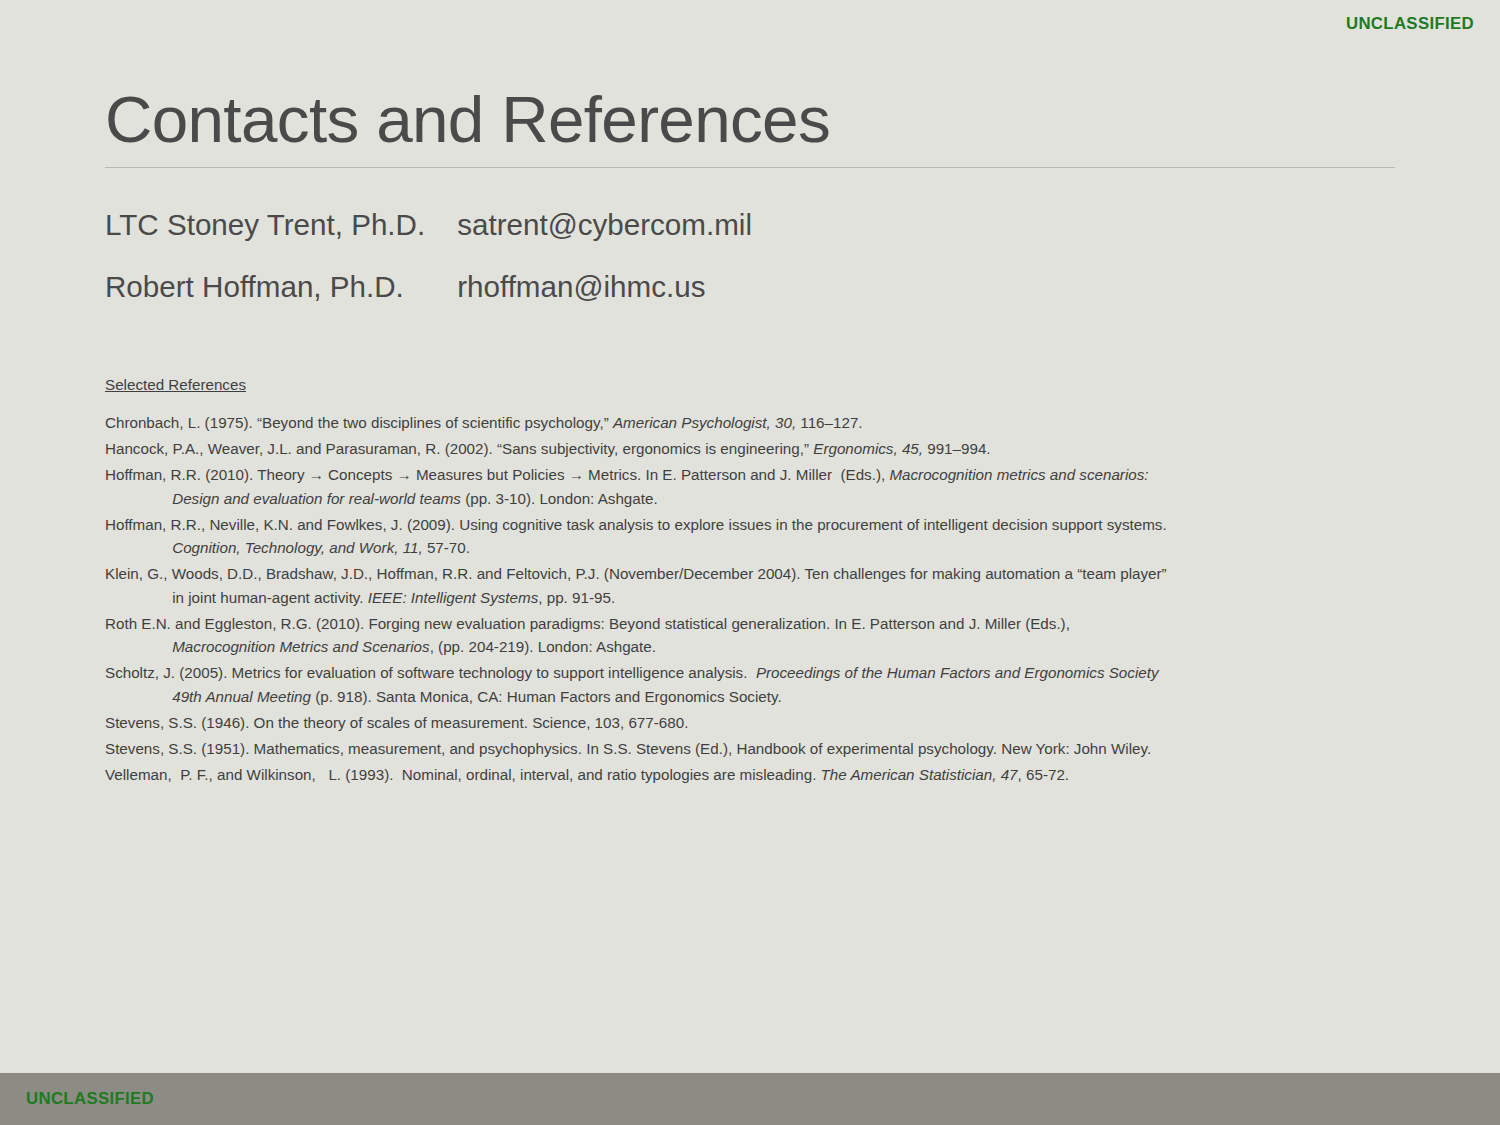UNCLASSIFIED
Contacts and References
| LTC Stoney Trent, Ph.D. | satrent@cybercom.mil |
| Robert Hoffman, Ph.D. | rhoffman@ihmc.us |
Selected References
Chronbach, L. (1975). “Beyond the two disciplines of scientific psychology,” American Psychologist, 30, 116–127.
Hancock, P.A., Weaver, J.L. and Parasuraman, R. (2002). “Sans subjectivity, ergonomics is engineering,” Ergonomics, 45, 991–994.
Hoffman, R.R. (2010). Theory → Concepts → Measures but Policies → Metrics. In E. Patterson and J. Miller (Eds.), Macrocognition metrics and scenarios: Design and evaluation for real-world teams (pp. 3-10). London: Ashgate.
Hoffman, R.R., Neville, K.N. and Fowlkes, J. (2009). Using cognitive task analysis to explore issues in the procurement of intelligent decision support systems. Cognition, Technology, and Work, 11, 57-70.
Klein, G., Woods, D.D., Bradshaw, J.D., Hoffman, R.R. and Feltovich, P.J. (November/December 2004). Ten challenges for making automation a “team player” in joint human-agent activity. IEEE: Intelligent Systems, pp. 91-95.
Roth E.N. and Eggleston, R.G. (2010). Forging new evaluation paradigms: Beyond statistical generalization. In E. Patterson and J. Miller (Eds.), Macrocognition Metrics and Scenarios, (pp. 204-219). London: Ashgate.
Scholtz, J. (2005). Metrics for evaluation of software technology to support intelligence analysis. Proceedings of the Human Factors and Ergonomics Society 49th Annual Meeting (p. 918). Santa Monica, CA: Human Factors and Ergonomics Society.
Stevens, S.S. (1946). On the theory of scales of measurement. Science, 103, 677-680.
Stevens, S.S. (1951). Mathematics, measurement, and psychophysics. In S.S. Stevens (Ed.), Handbook of experimental psychology. New York: John Wiley.
Velleman, P. F., and Wilkinson, L. (1993). Nominal, ordinal, interval, and ratio typologies are misleading. The American Statistician, 47, 65-72.
UNCLASSIFIED